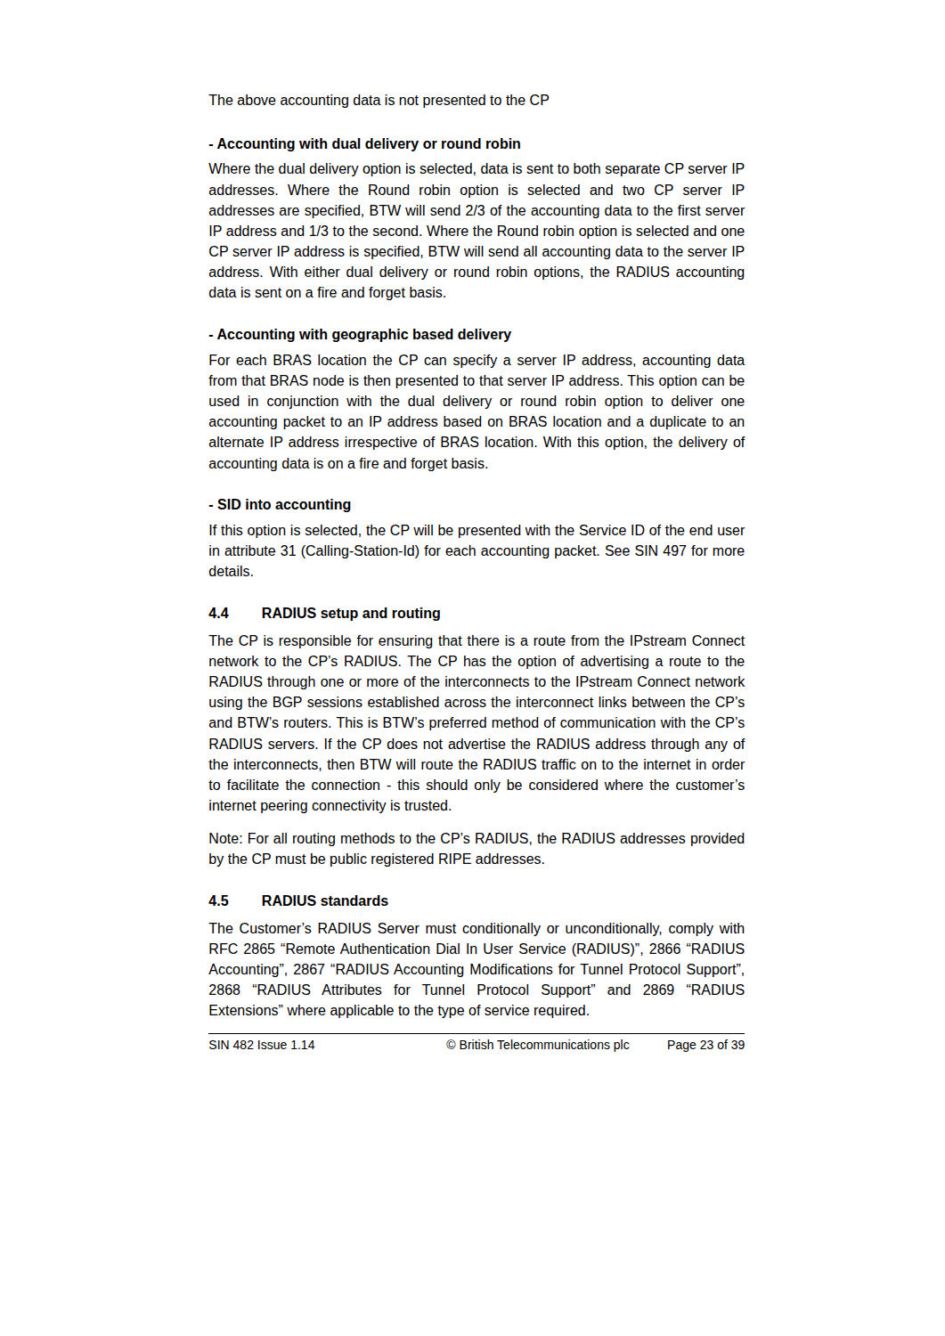The above accounting data is not presented to the CP
- Accounting with dual delivery or round robin
Where the dual delivery option is selected, data is sent to both separate CP server IP addresses. Where the Round robin option is selected and two CP server IP addresses are specified, BTW will send 2/3 of the accounting data to the first server IP address and 1/3 to the second. Where the Round robin option is selected and one CP server IP address is specified, BTW will send all accounting data to the server IP address. With either dual delivery or round robin options, the RADIUS accounting data is sent on a fire and forget basis.
- Accounting with geographic based delivery
For each BRAS location the CP can specify a server IP address, accounting data from that BRAS node is then presented to that server IP address. This option can be used in conjunction with the dual delivery or round robin option to deliver one accounting packet to an IP address based on BRAS location and a duplicate to an alternate IP address irrespective of BRAS location. With this option, the delivery of accounting data is on a fire and forget basis.
- SID into accounting
If this option is selected, the CP will be presented with the Service ID of the end user in attribute 31 (Calling-Station-Id) for each accounting packet. See SIN 497 for more details.
4.4 RADIUS setup and routing
The CP is responsible for ensuring that there is a route from the IPstream Connect network to the CP’s RADIUS. The CP has the option of advertising a route to the RADIUS through one or more of the interconnects to the IPstream Connect network using the BGP sessions established across the interconnect links between the CP’s and BTW’s routers. This is BTW’s preferred method of communication with the CP’s RADIUS servers. If the CP does not advertise the RADIUS address through any of the interconnects, then BTW will route the RADIUS traffic on to the internet in order to facilitate the connection - this should only be considered where the customer’s internet peering connectivity is trusted.
Note: For all routing methods to the CP’s RADIUS, the RADIUS addresses provided by the CP must be public registered RIPE addresses.
4.5 RADIUS standards
The Customer’s RADIUS Server must conditionally or unconditionally, comply with RFC 2865 “Remote Authentication Dial In User Service (RADIUS)”, 2866 “RADIUS Accounting”, 2867 “RADIUS Accounting Modifications for Tunnel Protocol Support”, 2868 “RADIUS Attributes for Tunnel Protocol Support” and 2869 “RADIUS Extensions” where applicable to the type of service required.
SIN 482 Issue 1.14 © British Telecommunications plc Page 23 of 39